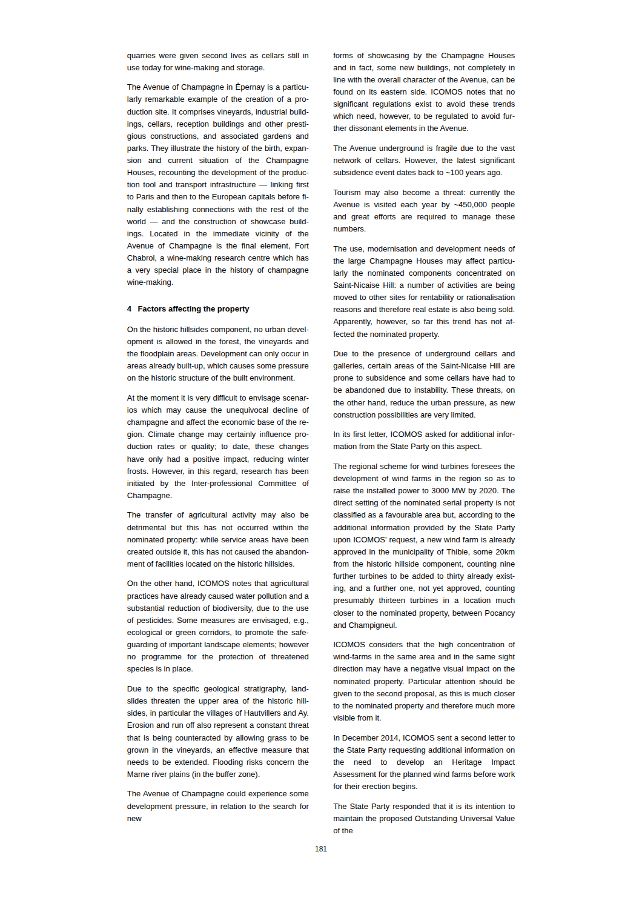quarries were given second lives as cellars still in use today for wine-making and storage.
The Avenue of Champagne in Épernay is a particularly remarkable example of the creation of a production site. It comprises vineyards, industrial buildings, cellars, reception buildings and other prestigious constructions, and associated gardens and parks. They illustrate the history of the birth, expansion and current situation of the Champagne Houses, recounting the development of the production tool and transport infrastructure — linking first to Paris and then to the European capitals before finally establishing connections with the rest of the world — and the construction of showcase buildings. Located in the immediate vicinity of the Avenue of Champagne is the final element, Fort Chabrol, a wine-making research centre which has a very special place in the history of champagne wine-making.
4 Factors affecting the property
On the historic hillsides component, no urban development is allowed in the forest, the vineyards and the floodplain areas. Development can only occur in areas already built-up, which causes some pressure on the historic structure of the built environment.
At the moment it is very difficult to envisage scenarios which may cause the unequivocal decline of champagne and affect the economic base of the region. Climate change may certainly influence production rates or quality; to date, these changes have only had a positive impact, reducing winter frosts. However, in this regard, research has been initiated by the Inter-professional Committee of Champagne.
The transfer of agricultural activity may also be detrimental but this has not occurred within the nominated property: while service areas have been created outside it, this has not caused the abandonment of facilities located on the historic hillsides.
On the other hand, ICOMOS notes that agricultural practices have already caused water pollution and a substantial reduction of biodiversity, due to the use of pesticides. Some measures are envisaged, e.g., ecological or green corridors, to promote the safeguarding of important landscape elements; however no programme for the protection of threatened species is in place.
Due to the specific geological stratigraphy, landslides threaten the upper area of the historic hillsides, in particular the villages of Hautvillers and Ay. Erosion and run off also represent a constant threat that is being counteracted by allowing grass to be grown in the vineyards, an effective measure that needs to be extended. Flooding risks concern the Marne river plains (in the buffer zone).
The Avenue of Champagne could experience some development pressure, in relation to the search for new
forms of showcasing by the Champagne Houses and in fact, some new buildings, not completely in line with the overall character of the Avenue, can be found on its eastern side. ICOMOS notes that no significant regulations exist to avoid these trends which need, however, to be regulated to avoid further dissonant elements in the Avenue.
The Avenue underground is fragile due to the vast network of cellars. However, the latest significant subsidence event dates back to ~100 years ago.
Tourism may also become a threat: currently the Avenue is visited each year by ~450,000 people and great efforts are required to manage these numbers.
The use, modernisation and development needs of the large Champagne Houses may affect particularly the nominated components concentrated on Saint-Nicaise Hill: a number of activities are being moved to other sites for rentability or rationalisation reasons and therefore real estate is also being sold. Apparently, however, so far this trend has not affected the nominated property.
Due to the presence of underground cellars and galleries, certain areas of the Saint-Nicaise Hill are prone to subsidence and some cellars have had to be abandoned due to instability. These threats, on the other hand, reduce the urban pressure, as new construction possibilities are very limited.
In its first letter, ICOMOS asked for additional information from the State Party on this aspect.
The regional scheme for wind turbines foresees the development of wind farms in the region so as to raise the installed power to 3000 MW by 2020. The direct setting of the nominated serial property is not classified as a favourable area but, according to the additional information provided by the State Party upon ICOMOS' request, a new wind farm is already approved in the municipality of Thibie, some 20km from the historic hillside component, counting nine further turbines to be added to thirty already existing, and a further one, not yet approved, counting presumably thirteen turbines in a location much closer to the nominated property, between Pocancy and Champigneul.
ICOMOS considers that the high concentration of wind-farms in the same area and in the same sight direction may have a negative visual impact on the nominated property. Particular attention should be given to the second proposal, as this is much closer to the nominated property and therefore much more visible from it.
In December 2014, ICOMOS sent a second letter to the State Party requesting additional information on the need to develop an Heritage Impact Assessment for the planned wind farms before work for their erection begins.
The State Party responded that it is its intention to maintain the proposed Outstanding Universal Value of the
181